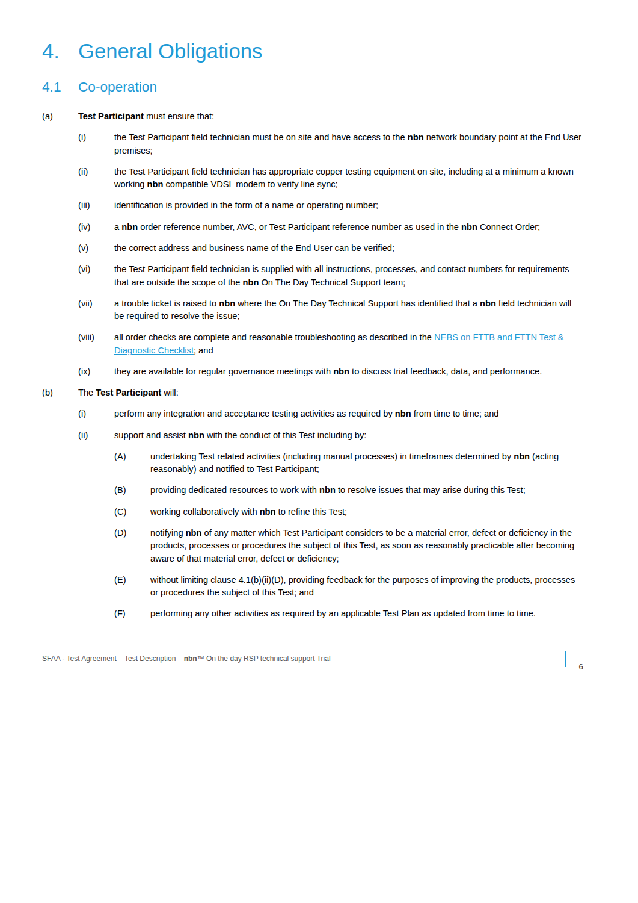4. General Obligations
4.1 Co-operation
(a)
Test Participant must ensure that:
(i)
the Test Participant field technician must be on site and have access to the nbn network boundary point at the End User premises;
(ii)
the Test Participant field technician has appropriate copper testing equipment on site, including at a minimum a known working nbn compatible VDSL modem to verify line sync;
(iii)
identification is provided in the form of a name or operating number;
(iv)
a nbn order reference number, AVC, or Test Participant reference number as used in the nbn Connect Order;
(v)
the correct address and business name of the End User can be verified;
(vi)
the Test Participant field technician is supplied with all instructions, processes, and contact numbers for requirements that are outside the scope of the nbn On The Day Technical Support team;
(vii)
a trouble ticket is raised to nbn where the On The Day Technical Support has identified that a nbn field technician will be required to resolve the issue;
(viii)
all order checks are complete and reasonable troubleshooting as described in the NEBS on FTTB and FTTN Test & Diagnostic Checklist; and
(ix)
they are available for regular governance meetings with nbn to discuss trial feedback, data, and performance.
(b)
The Test Participant will:
(i)
perform any integration and acceptance testing activities as required by nbn from time to time; and
(ii)
support and assist nbn with the conduct of this Test including by:
(A)
undertaking Test related activities (including manual processes) in timeframes determined by nbn (acting reasonably) and notified to Test Participant;
(B)
providing dedicated resources to work with nbn to resolve issues that may arise during this Test;
(C)
working collaboratively with nbn to refine this Test;
(D)
notifying nbn of any matter which Test Participant considers to be a material error, defect or deficiency in the products, processes or procedures the subject of this Test, as soon as reasonably practicable after becoming aware of that material error, defect or deficiency;
(E)
without limiting clause 4.1(b)(ii)(D), providing feedback for the purposes of improving the products, processes or procedures the subject of this Test; and
(F)
performing any other activities as required by an applicable Test Plan as updated from time to time.
SFAA - Test Agreement – Test Description – nbn™ On the day RSP technical support Trial 6